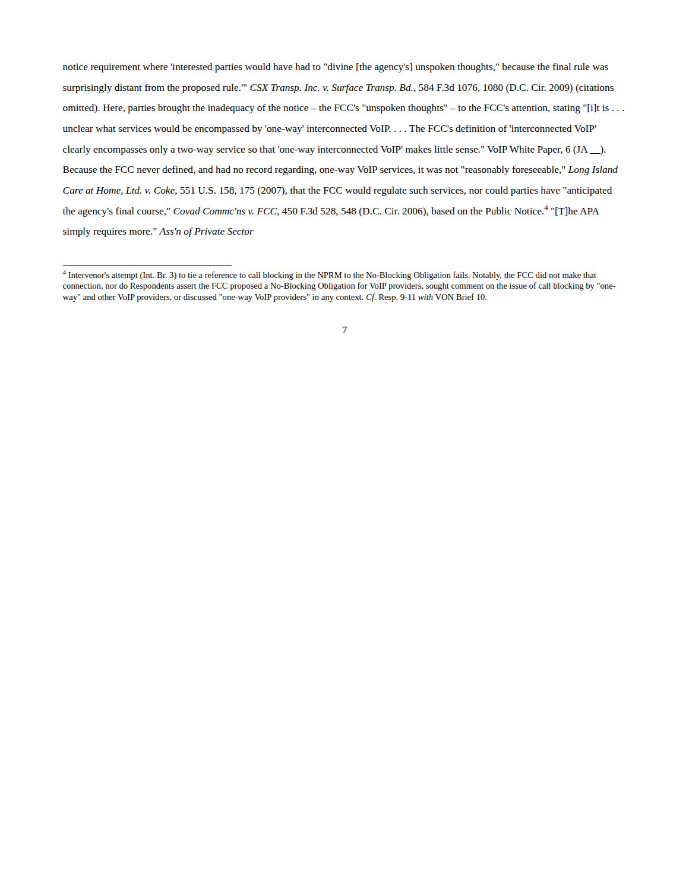notice requirement where 'interested parties would have had to "divine [the agency's] unspoken thoughts," because the final rule was surprisingly distant from the proposed rule.'" CSX Transp. Inc. v. Surface Transp. Bd., 584 F.3d 1076, 1080 (D.C. Cir. 2009) (citations omitted). Here, parties brought the inadequacy of the notice – the FCC's "unspoken thoughts" – to the FCC's attention, stating "[i]t is . . . unclear what services would be encompassed by 'one-way' interconnected VoIP. . . . The FCC's definition of 'interconnected VoIP' clearly encompasses only a two-way service so that 'one-way interconnected VoIP' makes little sense." VoIP White Paper, 6 (JA __). Because the FCC never defined, and had no record regarding, one-way VoIP services, it was not "reasonably foreseeable," Long Island Care at Home, Ltd. v. Coke, 551 U.S. 158, 175 (2007), that the FCC would regulate such services, nor could parties have "anticipated the agency's final course," Covad Commc'ns v. FCC, 450 F.3d 528, 548 (D.C. Cir. 2006), based on the Public Notice.4 "[T]he APA simply requires more." Ass'n of Private Sector
4 Intervenor's attempt (Int. Br. 3) to tie a reference to call blocking in the NPRM to the No-Blocking Obligation fails. Notably, the FCC did not make that connection, nor do Respondents assert the FCC proposed a No-Blocking Obligation for VoIP providers, sought comment on the issue of call blocking by "one-way" and other VoIP providers, or discussed "one-way VoIP providers" in any context. Cf. Resp. 9-11 with VON Brief 10.
7